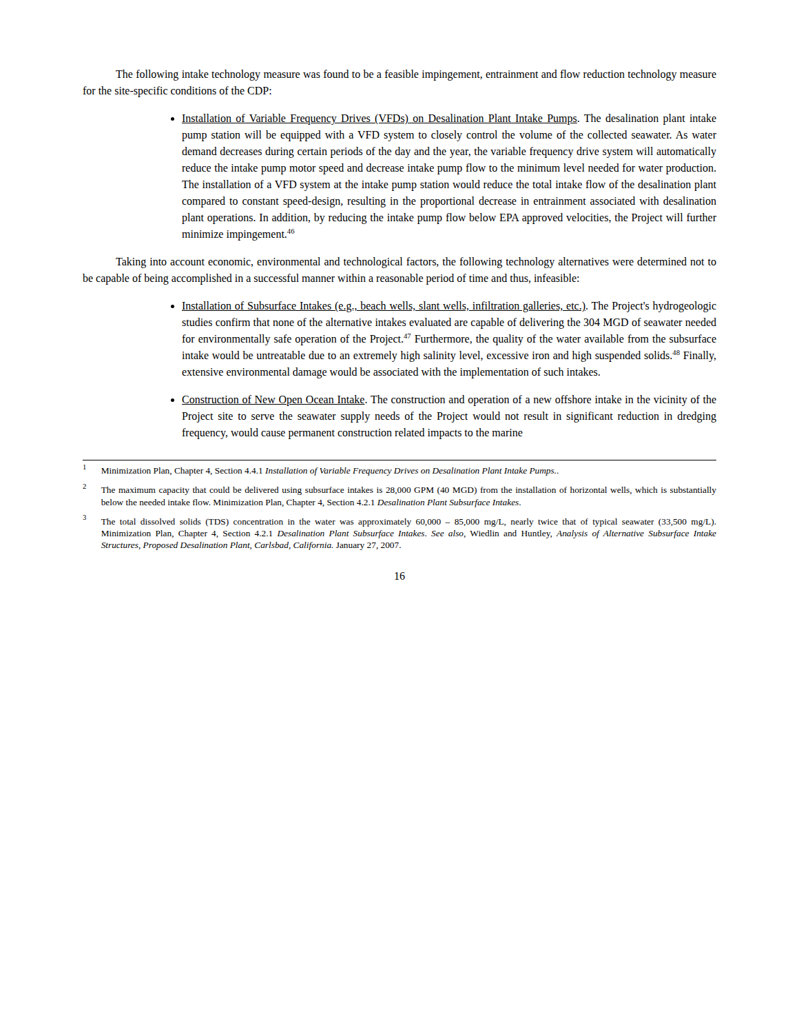The following intake technology measure was found to be a feasible impingement, entrainment and flow reduction technology measure for the site-specific conditions of the CDP:
Installation of Variable Frequency Drives (VFDs) on Desalination Plant Intake Pumps. The desalination plant intake pump station will be equipped with a VFD system to closely control the volume of the collected seawater. As water demand decreases during certain periods of the day and the year, the variable frequency drive system will automatically reduce the intake pump motor speed and decrease intake pump flow to the minimum level needed for water production. The installation of a VFD system at the intake pump station would reduce the total intake flow of the desalination plant compared to constant speed-design, resulting in the proportional decrease in entrainment associated with desalination plant operations. In addition, by reducing the intake pump flow below EPA approved velocities, the Project will further minimize impingement.46
Taking into account economic, environmental and technological factors, the following technology alternatives were determined not to be capable of being accomplished in a successful manner within a reasonable period of time and thus, infeasible:
Installation of Subsurface Intakes (e.g., beach wells, slant wells, infiltration galleries, etc.). The Project's hydrogeologic studies confirm that none of the alternative intakes evaluated are capable of delivering the 304 MGD of seawater needed for environmentally safe operation of the Project.47 Furthermore, the quality of the water available from the subsurface intake would be untreatable due to an extremely high salinity level, excessive iron and high suspended solids.48 Finally, extensive environmental damage would be associated with the implementation of such intakes.
Construction of New Open Ocean Intake. The construction and operation of a new offshore intake in the vicinity of the Project site to serve the seawater supply needs of the Project would not result in significant reduction in dredging frequency, would cause permanent construction related impacts to the marine
Minimization Plan, Chapter 4, Section 4.4.1 Installation of Variable Frequency Drives on Desalination Plant Intake Pumps..
The maximum capacity that could be delivered using subsurface intakes is 28,000 GPM (40 MGD) from the installation of horizontal wells, which is substantially below the needed intake flow. Minimization Plan, Chapter 4, Section 4.2.1 Desalination Plant Subsurface Intakes.
The total dissolved solids (TDS) concentration in the water was approximately 60,000 – 85,000 mg/L, nearly twice that of typical seawater (33,500 mg/L). Minimization Plan, Chapter 4, Section 4.2.1 Desalination Plant Subsurface Intakes. See also, Wiedlin and Huntley, Analysis of Alternative Subsurface Intake Structures, Proposed Desalination Plant, Carlsbad, California. January 27, 2007.
16